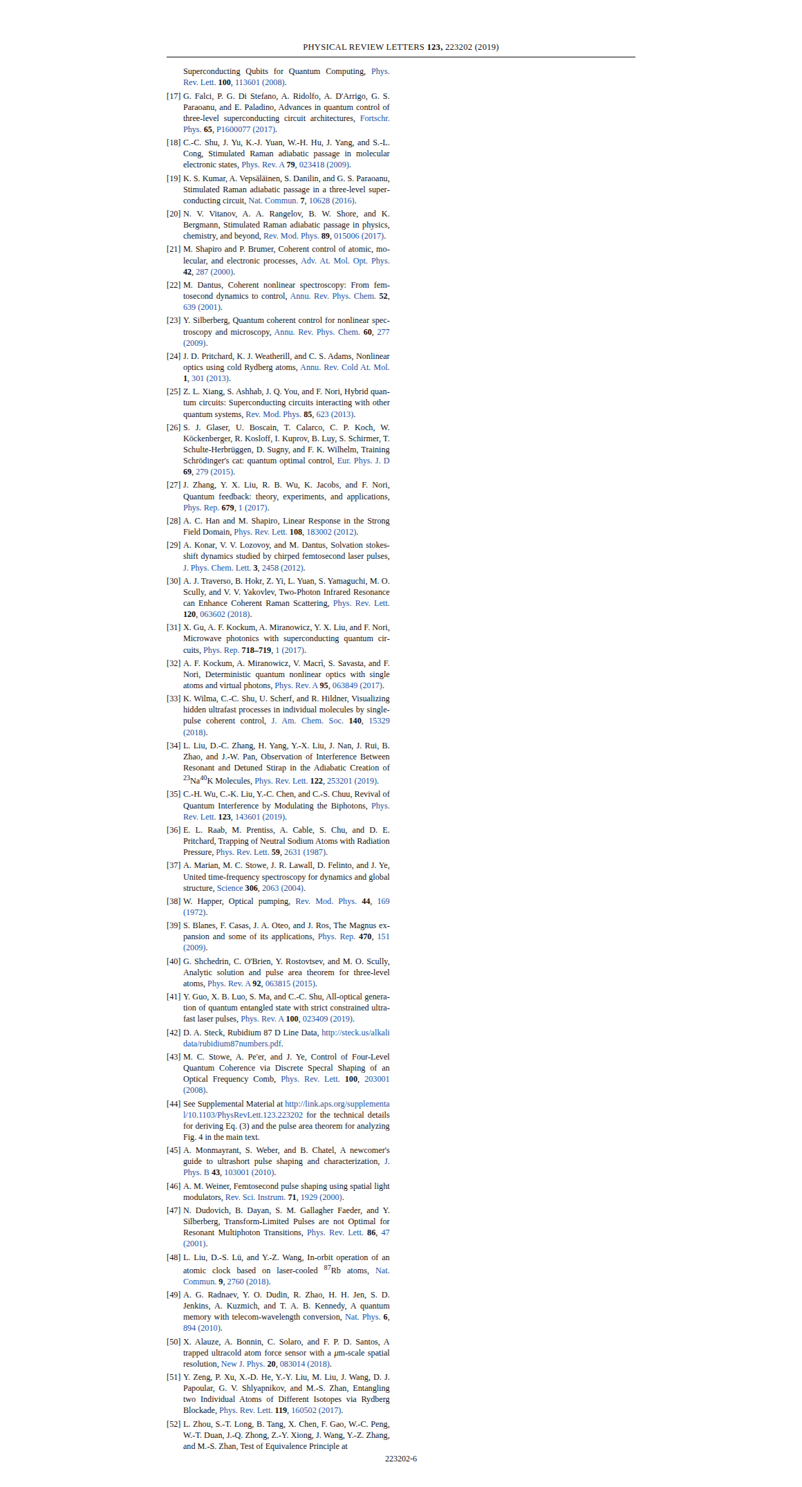PHYSICAL REVIEW LETTERS 123, 223202 (2019)
Superconducting Qubits for Quantum Computing, Phys. Rev. Lett. 100, 113601 (2008).
[17] G. Falci, P. G. Di Stefano, A. Ridolfo, A. D'Arrigo, G. S. Paraoanu, and E. Paladino, Advances in quantum control of three-level superconducting circuit architectures, Fortschr. Phys. 65, P1600077 (2017).
[18] C.-C. Shu, J. Yu, K.-J. Yuan, W.-H. Hu, J. Yang, and S.-L. Cong, Stimulated Raman adiabatic passage in molecular electronic states, Phys. Rev. A 79, 023418 (2009).
[19] K. S. Kumar, A. Vepsäläinen, S. Danilin, and G. S. Paraoanu, Stimulated Raman adiabatic passage in a three-level superconducting circuit, Nat. Commun. 7, 10628 (2016).
[20] N. V. Vitanov, A. A. Rangelov, B. W. Shore, and K. Bergmann, Stimulated Raman adiabatic passage in physics, chemistry, and beyond, Rev. Mod. Phys. 89, 015006 (2017).
[21] M. Shapiro and P. Brumer, Coherent control of atomic, molecular, and electronic processes, Adv. At. Mol. Opt. Phys. 42, 287 (2000).
[22] M. Dantus, Coherent nonlinear spectroscopy: From femtosecond dynamics to control, Annu. Rev. Phys. Chem. 52, 639 (2001).
[23] Y. Silberberg, Quantum coherent control for nonlinear spectroscopy and microscopy, Annu. Rev. Phys. Chem. 60, 277 (2009).
[24] J. D. Pritchard, K. J. Weatherill, and C. S. Adams, Nonlinear optics using cold Rydberg atoms, Annu. Rev. Cold At. Mol. 1, 301 (2013).
[25] Z. L. Xiang, S. Ashhab, J. Q. You, and F. Nori, Hybrid quantum circuits: Superconducting circuits interacting with other quantum systems, Rev. Mod. Phys. 85, 623 (2013).
[26] S. J. Glaser, U. Boscain, T. Calarco, C. P. Koch, W. Köckenberger, R. Kosloff, I. Kuprov, B. Luy, S. Schirmer, T. Schulte-Herbrüggen, D. Sugny, and F. K. Wilhelm, Training Schrödinger's cat: quantum optimal control, Eur. Phys. J. D 69, 279 (2015).
[27] J. Zhang, Y. X. Liu, R. B. Wu, K. Jacobs, and F. Nori, Quantum feedback: theory, experiments, and applications, Phys. Rep. 679, 1 (2017).
[28] A. C. Han and M. Shapiro, Linear Response in the Strong Field Domain, Phys. Rev. Lett. 108, 183002 (2012).
[29] A. Konar, V. V. Lozovoy, and M. Dantus, Solvation stokes-shift dynamics studied by chirped femtosecond laser pulses, J. Phys. Chem. Lett. 3, 2458 (2012).
[30] A. J. Traverso, B. Hokr, Z. Yi, L. Yuan, S. Yamaguchi, M. O. Scully, and V. V. Yakovlev, Two-Photon Infrared Resonance can Enhance Coherent Raman Scattering, Phys. Rev. Lett. 120, 063602 (2018).
[31] X. Gu, A. F. Kockum, A. Miranowicz, Y. X. Liu, and F. Nori, Microwave photonics with superconducting quantum circuits, Phys. Rep. 718–719, 1 (2017).
[32] A. F. Kockum, A. Miranowicz, V. Macrì, S. Savasta, and F. Nori, Deterministic quantum nonlinear optics with single atoms and virtual photons, Phys. Rev. A 95, 063849 (2017).
[33] K. Wilma, C.-C. Shu, U. Scherf, and R. Hildner, Visualizing hidden ultrafast processes in individual molecules by single-pulse coherent control, J. Am. Chem. Soc. 140, 15329 (2018).
[34] L. Liu, D.-C. Zhang, H. Yang, Y.-X. Liu, J. Nan, J. Rui, B. Zhao, and J.-W. Pan, Observation of Interference Between Resonant and Detuned Stirap in the Adiabatic Creation of 23Na40K Molecules, Phys. Rev. Lett. 122, 253201 (2019).
[35] C.-H. Wu, C.-K. Liu, Y.-C. Chen, and C.-S. Chuu, Revival of Quantum Interference by Modulating the Biphotons, Phys. Rev. Lett. 123, 143601 (2019).
[36] E. L. Raab, M. Prentiss, A. Cable, S. Chu, and D. E. Pritchard, Trapping of Neutral Sodium Atoms with Radiation Pressure, Phys. Rev. Lett. 59, 2631 (1987).
[37] A. Marian, M. C. Stowe, J. R. Lawall, D. Felinto, and J. Ye, United time-frequency spectroscopy for dynamics and global structure, Science 306, 2063 (2004).
[38] W. Happer, Optical pumping, Rev. Mod. Phys. 44, 169 (1972).
[39] S. Blanes, F. Casas, J. A. Oteo, and J. Ros, The Magnus expansion and some of its applications, Phys. Rep. 470, 151 (2009).
[40] G. Shchedrin, C. O'Brien, Y. Rostovtsev, and M. O. Scully, Analytic solution and pulse area theorem for three-level atoms, Phys. Rev. A 92, 063815 (2015).
[41] Y. Guo, X. B. Luo, S. Ma, and C.-C. Shu, All-optical generation of quantum entangled state with strict constrained ultrafast laser pulses, Phys. Rev. A 100, 023409 (2019).
[42] D. A. Steck, Rubidium 87 D Line Data, http://steck.us/alkalidata/rubidium87numbers.pdf.
[43] M. C. Stowe, A. Pe'er, and J. Ye, Control of Four-Level Quantum Coherence via Discrete Specral Shaping of an Optical Frequency Comb, Phys. Rev. Lett. 100, 203001 (2008).
[44] See Supplemental Material at http://link.aps.org/supplemental/10.1103/PhysRevLett.123.223202 for the technical details for deriving Eq. (3) and the pulse area theorem for analyzing Fig. 4 in the main text.
[45] A. Monmayrant, S. Weber, and B. Chatel, A newcomer's guide to ultrashort pulse shaping and characterization, J. Phys. B 43, 103001 (2010).
[46] A. M. Weiner, Femtosecond pulse shaping using spatial light modulators, Rev. Sci. Instrum. 71, 1929 (2000).
[47] N. Dudovich, B. Dayan, S. M. Gallagher Faeder, and Y. Silberberg, Transform-Limited Pulses are not Optimal for Resonant Multiphoton Transitions, Phys. Rev. Lett. 86, 47 (2001).
[48] L. Liu, D.-S. Lü, and Y.-Z. Wang, In-orbit operation of an atomic clock based on laser-cooled 87Rb atoms, Nat. Commun. 9, 2760 (2018).
[49] A. G. Radnaev, Y. O. Dudin, R. Zhao, H. H. Jen, S. D. Jenkins, A. Kuzmich, and T. A. B. Kennedy, A quantum memory with telecom-wavelength conversion, Nat. Phys. 6, 894 (2010).
[50] X. Alauze, A. Bonnin, C. Solaro, and F. P. D. Santos, A trapped ultracold atom force sensor with a μm-scale spatial resolution, New J. Phys. 20, 083014 (2018).
[51] Y. Zeng, P. Xu, X.-D. He, Y.-Y. Liu, M. Liu, J. Wang, D. J. Papoular, G. V. Shlyapnikov, and M.-S. Zhan, Entangling two Individual Atoms of Different Isotopes via Rydberg Blockade, Phys. Rev. Lett. 119, 160502 (2017).
[52] L. Zhou, S.-T. Long, B. Tang, X. Chen, F. Gao, W.-C. Peng, W.-T. Duan, J.-Q. Zhong, Z.-Y. Xiong, J. Wang, Y.-Z. Zhang, and M.-S. Zhan, Test of Equivalence Principle at
223202-6